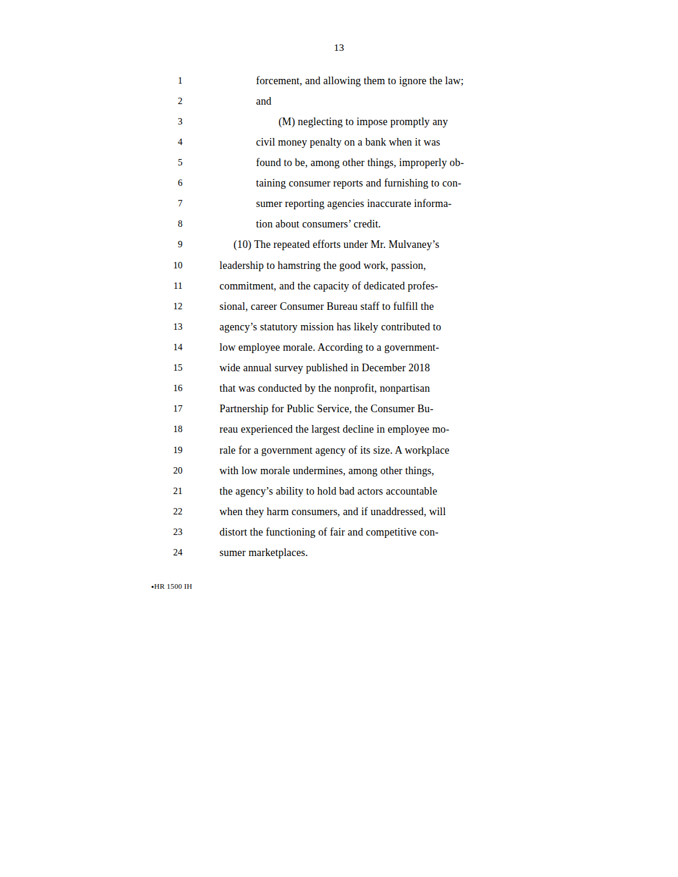13
| 1 | forcement, and allowing them to ignore the law; |
| 2 | and |
| 3 | (M) neglecting to impose promptly any |
| 4 | civil money penalty on a bank when it was |
| 5 | found to be, among other things, improperly ob- |
| 6 | taining consumer reports and furnishing to con- |
| 7 | sumer reporting agencies inaccurate informa- |
| 8 | tion about consumers’ credit. |
| 9 | (10) The repeated efforts under Mr. Mulvaney’s |
| 10 | leadership to hamstring the good work, passion, |
| 11 | commitment, and the capacity of dedicated profes- |
| 12 | sional, career Consumer Bureau staff to fulfill the |
| 13 | agency’s statutory mission has likely contributed to |
| 14 | low employee morale. According to a government- |
| 15 | wide annual survey published in December 2018 |
| 16 | that was conducted by the nonprofit, nonpartisan |
| 17 | Partnership for Public Service, the Consumer Bu- |
| 18 | reau experienced the largest decline in employee mo- |
| 19 | rale for a government agency of its size. A workplace |
| 20 | with low morale undermines, among other things, |
| 21 | the agency’s ability to hold bad actors accountable |
| 22 | when they harm consumers, and if unaddressed, will |
| 23 | distort the functioning of fair and competitive con- |
| 24 | sumer marketplaces. |
•HR 1500 IH